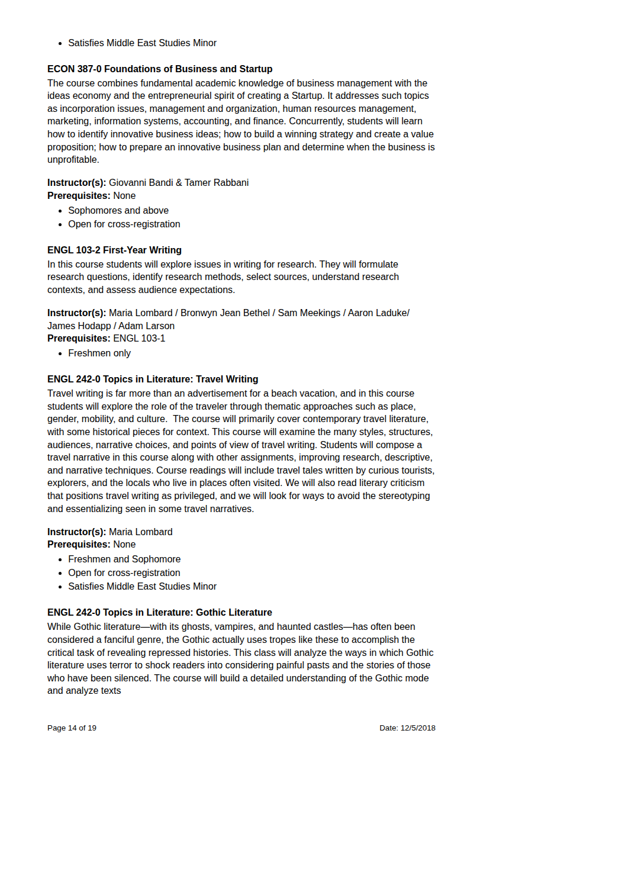Satisfies Middle East Studies Minor
ECON 387-0 Foundations of Business and Startup
The course combines fundamental academic knowledge of business management with the ideas economy and the entrepreneurial spirit of creating a Startup. It addresses such topics as incorporation issues, management and organization, human resources management, marketing, information systems, accounting, and finance. Concurrently, students will learn how to identify innovative business ideas; how to build a winning strategy and create a value proposition; how to prepare an innovative business plan and determine when the business is unprofitable.
Instructor(s): Giovanni Bandi & Tamer Rabbani
Prerequisites: None
Sophomores and above
Open for cross-registration
ENGL 103-2 First-Year Writing
In this course students will explore issues in writing for research. They will formulate research questions, identify research methods, select sources, understand research contexts, and assess audience expectations.
Instructor(s): Maria Lombard / Bronwyn Jean Bethel / Sam Meekings / Aaron Laduke/ James Hodapp / Adam Larson
Prerequisites: ENGL 103-1
Freshmen only
ENGL 242-0 Topics in Literature: Travel Writing
Travel writing is far more than an advertisement for a beach vacation, and in this course students will explore the role of the traveler through thematic approaches such as place, gender, mobility, and culture. The course will primarily cover contemporary travel literature, with some historical pieces for context. This course will examine the many styles, structures, audiences, narrative choices, and points of view of travel writing. Students will compose a travel narrative in this course along with other assignments, improving research, descriptive, and narrative techniques. Course readings will include travel tales written by curious tourists, explorers, and the locals who live in places often visited. We will also read literary criticism that positions travel writing as privileged, and we will look for ways to avoid the stereotyping and essentializing seen in some travel narratives.
Instructor(s): Maria Lombard
Prerequisites: None
Freshmen and Sophomore
Open for cross-registration
Satisfies Middle East Studies Minor
ENGL 242-0 Topics in Literature: Gothic Literature
While Gothic literature—with its ghosts, vampires, and haunted castles—has often been considered a fanciful genre, the Gothic actually uses tropes like these to accomplish the critical task of revealing repressed histories. This class will analyze the ways in which Gothic literature uses terror to shock readers into considering painful pasts and the stories of those who have been silenced. The course will build a detailed understanding of the Gothic mode and analyze texts
Page 14 of 19 Date: 12/5/2018